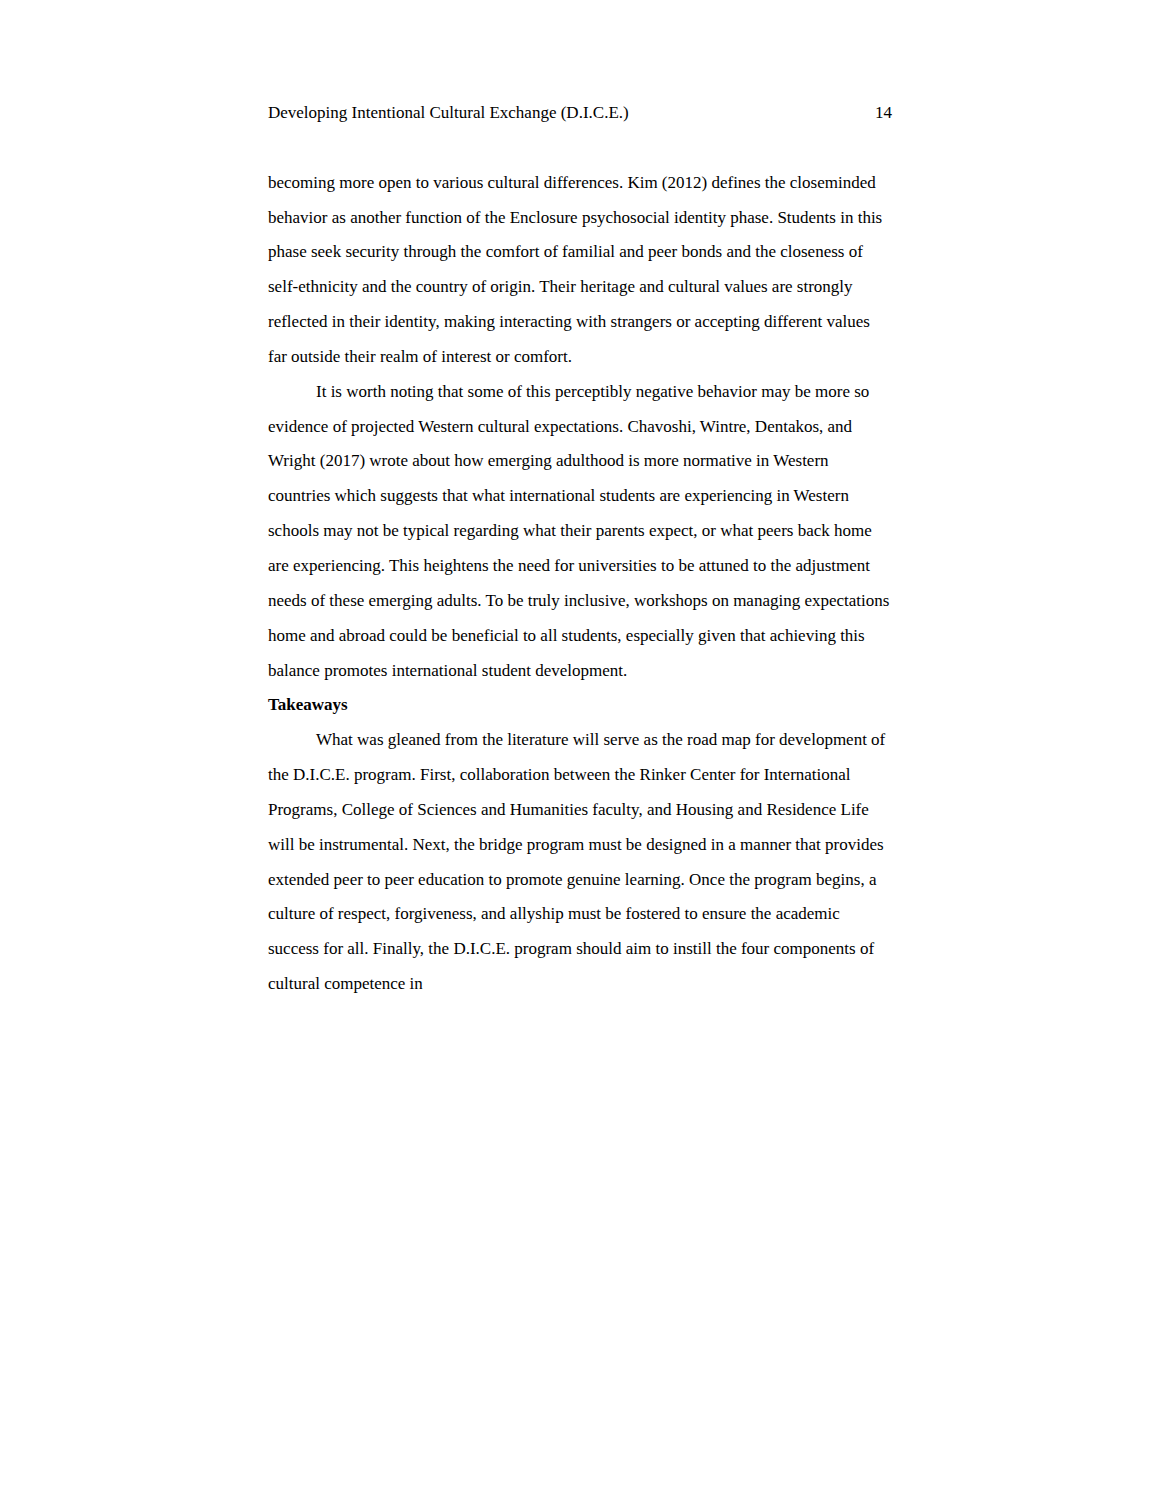Developing Intentional Cultural Exchange (D.I.C.E.) 14
becoming more open to various cultural differences. Kim (2012) defines the closeminded behavior as another function of the Enclosure psychosocial identity phase. Students in this phase seek security through the comfort of familial and peer bonds and the closeness of self-ethnicity and the country of origin. Their heritage and cultural values are strongly reflected in their identity, making interacting with strangers or accepting different values far outside their realm of interest or comfort.
It is worth noting that some of this perceptibly negative behavior may be more so evidence of projected Western cultural expectations. Chavoshi, Wintre, Dentakos, and Wright (2017) wrote about how emerging adulthood is more normative in Western countries which suggests that what international students are experiencing in Western schools may not be typical regarding what their parents expect, or what peers back home are experiencing. This heightens the need for universities to be attuned to the adjustment needs of these emerging adults. To be truly inclusive, workshops on managing expectations home and abroad could be beneficial to all students, especially given that achieving this balance promotes international student development.
Takeaways
What was gleaned from the literature will serve as the road map for development of the D.I.C.E. program. First, collaboration between the Rinker Center for International Programs, College of Sciences and Humanities faculty, and Housing and Residence Life will be instrumental. Next, the bridge program must be designed in a manner that provides extended peer to peer education to promote genuine learning. Once the program begins, a culture of respect, forgiveness, and allyship must be fostered to ensure the academic success for all. Finally, the D.I.C.E. program should aim to instill the four components of cultural competence in